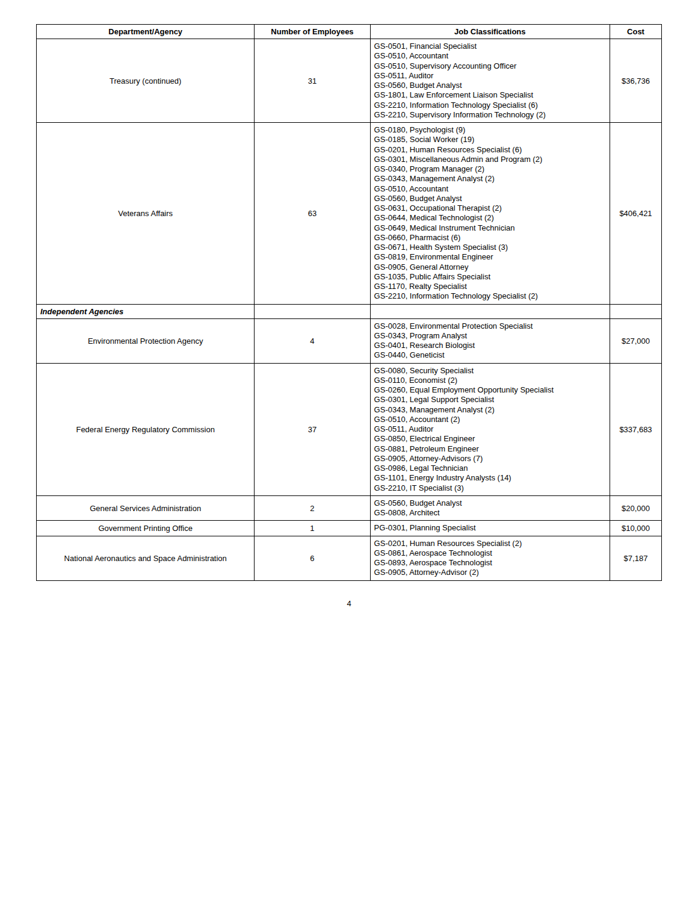| Department/Agency | Number of Employees | Job Classifications | Cost |
| --- | --- | --- | --- |
| Treasury (continued) | 31 | GS-0501, Financial Specialist GS-0510, Accountant GS-0510, Supervisory Accounting Officer GS-0511, Auditor GS-0560, Budget Analyst GS-1801, Law Enforcement Liaison Specialist GS-2210, Information Technology Specialist (6) GS-2210, Supervisory Information Technology (2) | $36,736 |
| Veterans Affairs | 63 | GS-0180, Psychologist (9) GS-0185, Social Worker (19) GS-0201, Human Resources Specialist (6) GS-0301, Miscellaneous Admin and Program (2) GS-0340, Program Manager (2) GS-0343, Management Analyst (2) GS-0510, Accountant GS-0560, Budget Analyst GS-0631, Occupational Therapist (2) GS-0644, Medical Technologist (2) GS-0649, Medical Instrument Technician GS-0660, Pharmacist (6) GS-0671, Health System Specialist (3) GS-0819, Environmental Engineer GS-0905, General Attorney GS-1035, Public Affairs Specialist GS-1170, Realty Specialist GS-2210, Information Technology Specialist (2) | $406,421 |
| Independent Agencies | | | |
| Environmental Protection Agency | 4 | GS-0028, Environmental Protection Specialist GS-0343, Program Analyst GS-0401, Research Biologist GS-0440, Geneticist | $27,000 |
| Federal Energy Regulatory Commission | 37 | GS-0080, Security Specialist GS-0110, Economist (2) GS-0260, Equal Employment Opportunity Specialist GS-0301, Legal Support Specialist GS-0343, Management Analyst (2) GS-0510, Accountant (2) GS-0511, Auditor GS-0850, Electrical Engineer GS-0881, Petroleum Engineer GS-0905, Attorney-Advisors (7) GS-0986, Legal Technician GS-1101, Energy Industry Analysts (14) GS-2210, IT Specialist (3) | $337,683 |
| General Services Administration | 2 | GS-0560, Budget Analyst GS-0808, Architect | $20,000 |
| Government Printing Office | 1 | PG-0301, Planning Specialist | $10,000 |
| National Aeronautics and Space Administration | 6 | GS-0201, Human Resources Specialist (2) GS-0861, Aerospace Technologist GS-0893, Aerospace Technologist GS-0905, Attorney-Advisor (2) | $7,187 |
4